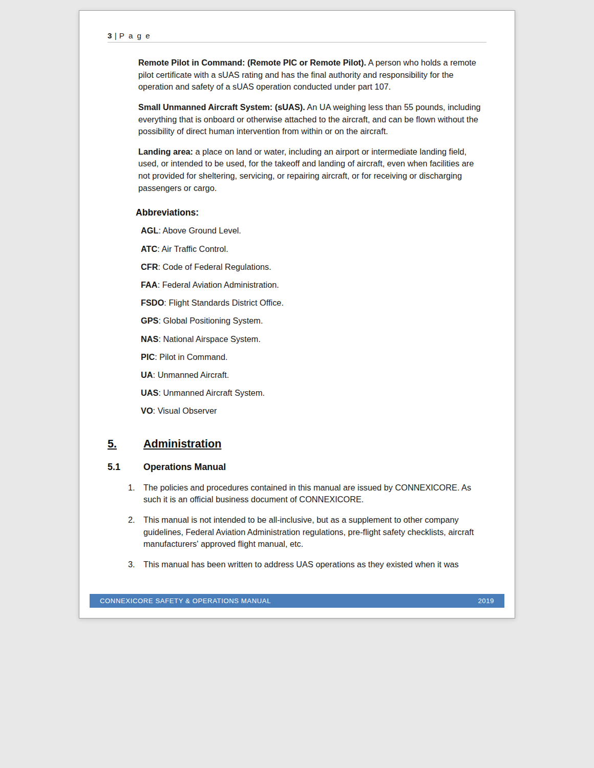3 | P a g e
Remote Pilot in Command: (Remote PIC or Remote Pilot). A person who holds a remote pilot certificate with a sUAS rating and has the final authority and responsibility for the operation and safety of a sUAS operation conducted under part 107.
Small Unmanned Aircraft System: (sUAS). An UA weighing less than 55 pounds, including everything that is onboard or otherwise attached to the aircraft, and can be flown without the possibility of direct human intervention from within or on the aircraft.
Landing area: a place on land or water, including an airport or intermediate landing field, used, or intended to be used, for the takeoff and landing of aircraft, even when facilities are not provided for sheltering, servicing, or repairing aircraft, or for receiving or discharging passengers or cargo.
Abbreviations:
AGL: Above Ground Level.
ATC: Air Traffic Control.
CFR: Code of Federal Regulations.
FAA: Federal Aviation Administration.
FSDO: Flight Standards District Office.
GPS: Global Positioning System.
NAS: National Airspace System.
PIC: Pilot in Command.
UA: Unmanned Aircraft.
UAS: Unmanned Aircraft System.
VO: Visual Observer
5. Administration
5.1 Operations Manual
The policies and procedures contained in this manual are issued by CONNEXICORE. As such it is an official business document of CONNEXICORE.
This manual is not intended to be all-inclusive, but as a supplement to other company guidelines, Federal Aviation Administration regulations, pre-flight safety checklists, aircraft manufacturers' approved flight manual, etc.
This manual has been written to address UAS operations as they existed when it was
CONNEXICORE SAFETY & OPERATIONS MANUAL 2019